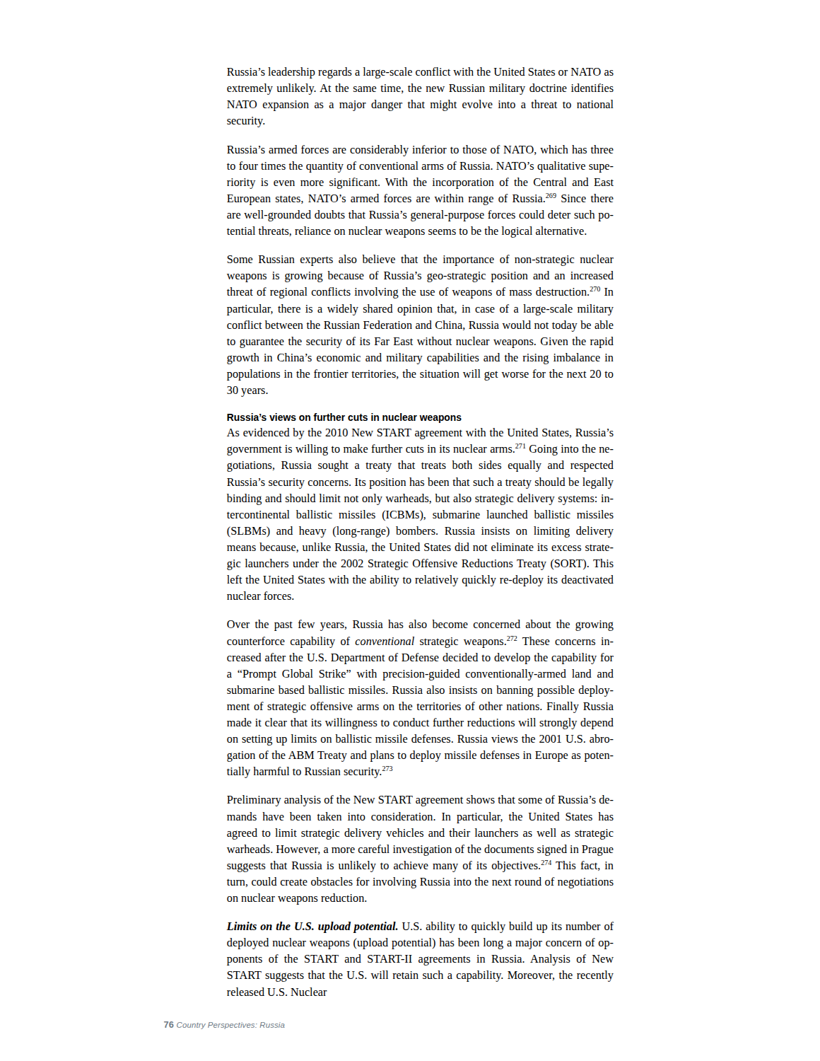Russia’s leadership regards a large-scale conflict with the United States or NATO as extremely unlikely. At the same time, the new Russian military doctrine identifies NATO expansion as a major danger that might evolve into a threat to national security.
Russia’s armed forces are considerably inferior to those of NATO, which has three to four times the quantity of conventional arms of Russia. NATO’s qualitative superiority is even more significant. With the incorporation of the Central and East European states, NATO’s armed forces are within range of Russia.269 Since there are well-grounded doubts that Russia’s general-purpose forces could deter such potential threats, reliance on nuclear weapons seems to be the logical alternative.
Some Russian experts also believe that the importance of non-strategic nuclear weapons is growing because of Russia’s geo-strategic position and an increased threat of regional conflicts involving the use of weapons of mass destruction.270 In particular, there is a widely shared opinion that, in case of a large-scale military conflict between the Russian Federation and China, Russia would not today be able to guarantee the security of its Far East without nuclear weapons. Given the rapid growth in China’s economic and military capabilities and the rising imbalance in populations in the frontier territories, the situation will get worse for the next 20 to 30 years.
Russia’s views on further cuts in nuclear weapons
As evidenced by the 2010 New START agreement with the United States, Russia’s government is willing to make further cuts in its nuclear arms.271 Going into the negotiations, Russia sought a treaty that treats both sides equally and respected Russia’s security concerns. Its position has been that such a treaty should be legally binding and should limit not only warheads, but also strategic delivery systems: intercontinental ballistic missiles (ICBMs), submarine launched ballistic missiles (SLBMs) and heavy (long-range) bombers. Russia insists on limiting delivery means because, unlike Russia, the United States did not eliminate its excess strategic launchers under the 2002 Strategic Offensive Reductions Treaty (SORT). This left the United States with the ability to relatively quickly re-deploy its deactivated nuclear forces.
Over the past few years, Russia has also become concerned about the growing counterforce capability of conventional strategic weapons.272 These concerns increased after the U.S. Department of Defense decided to develop the capability for a “Prompt Global Strike” with precision-guided conventionally-armed land and submarine based ballistic missiles. Russia also insists on banning possible deployment of strategic offensive arms on the territories of other nations. Finally Russia made it clear that its willingness to conduct further reductions will strongly depend on setting up limits on ballistic missile defenses. Russia views the 2001 U.S. abrogation of the ABM Treaty and plans to deploy missile defenses in Europe as potentially harmful to Russian security.273
Preliminary analysis of the New START agreement shows that some of Russia’s demands have been taken into consideration. In particular, the United States has agreed to limit strategic delivery vehicles and their launchers as well as strategic warheads. However, a more careful investigation of the documents signed in Prague suggests that Russia is unlikely to achieve many of its objectives.274 This fact, in turn, could create obstacles for involving Russia into the next round of negotiations on nuclear weapons reduction.
Limits on the U.S. upload potential. U.S. ability to quickly build up its number of deployed nuclear weapons (upload potential) has been long a major concern of opponents of the START and START-II agreements in Russia. Analysis of New START suggests that the U.S. will retain such a capability. Moreover, the recently released U.S. Nuclear
76 Country Perspectives: Russia